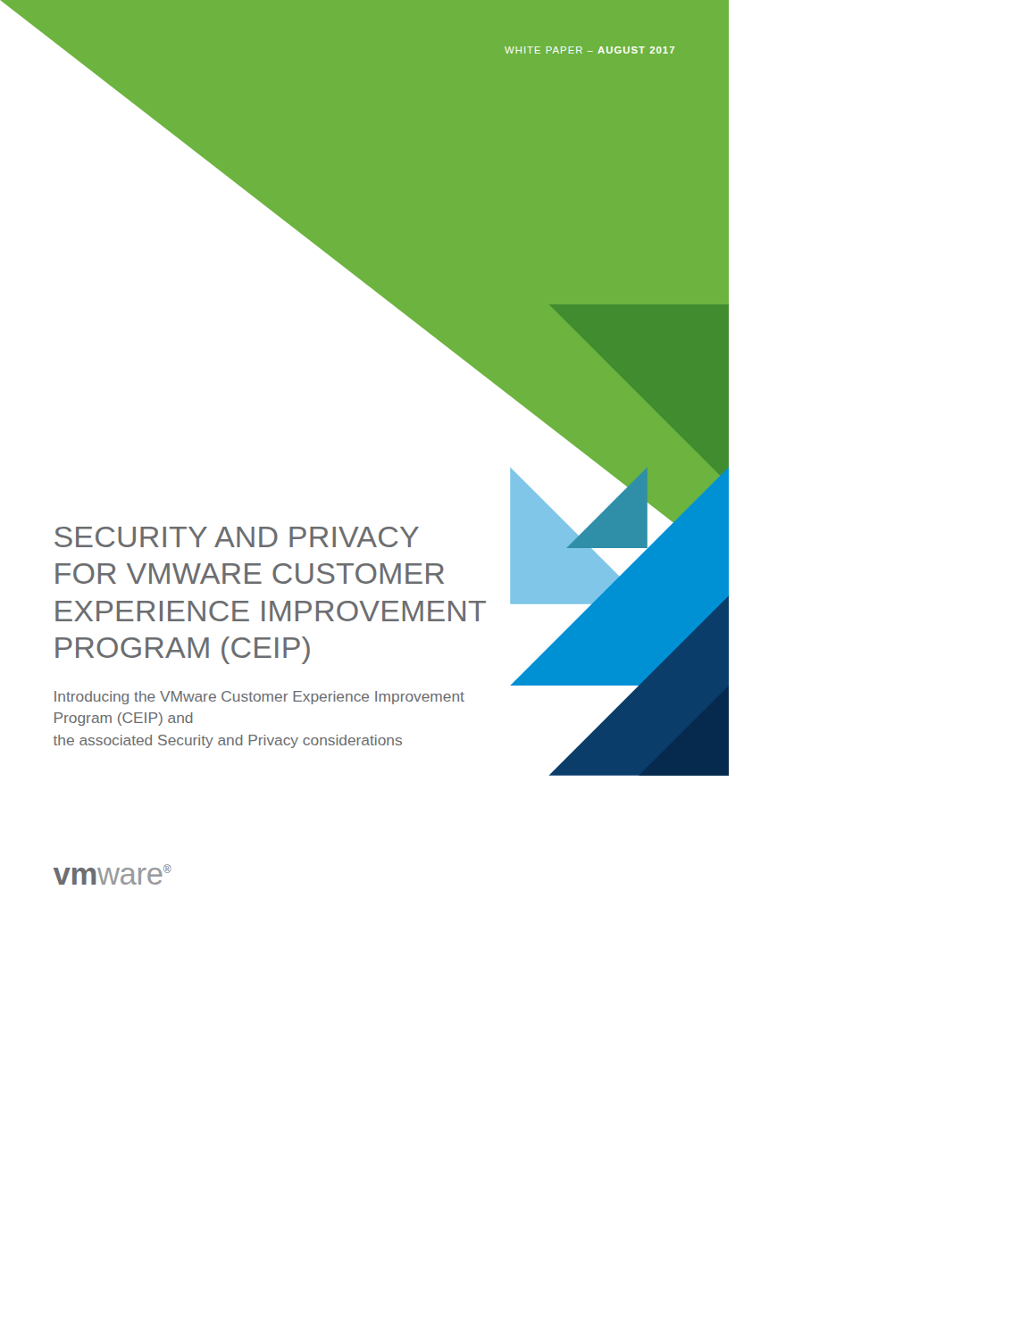WHITE PAPER – AUGUST 2017
Security and Privacy for VMware Customer Experience Improvement Program (CEIP)
Introducing the VMware Customer Experience Improvement Program (CEIP) and
the associated Security and Privacy considerations
vm ware®